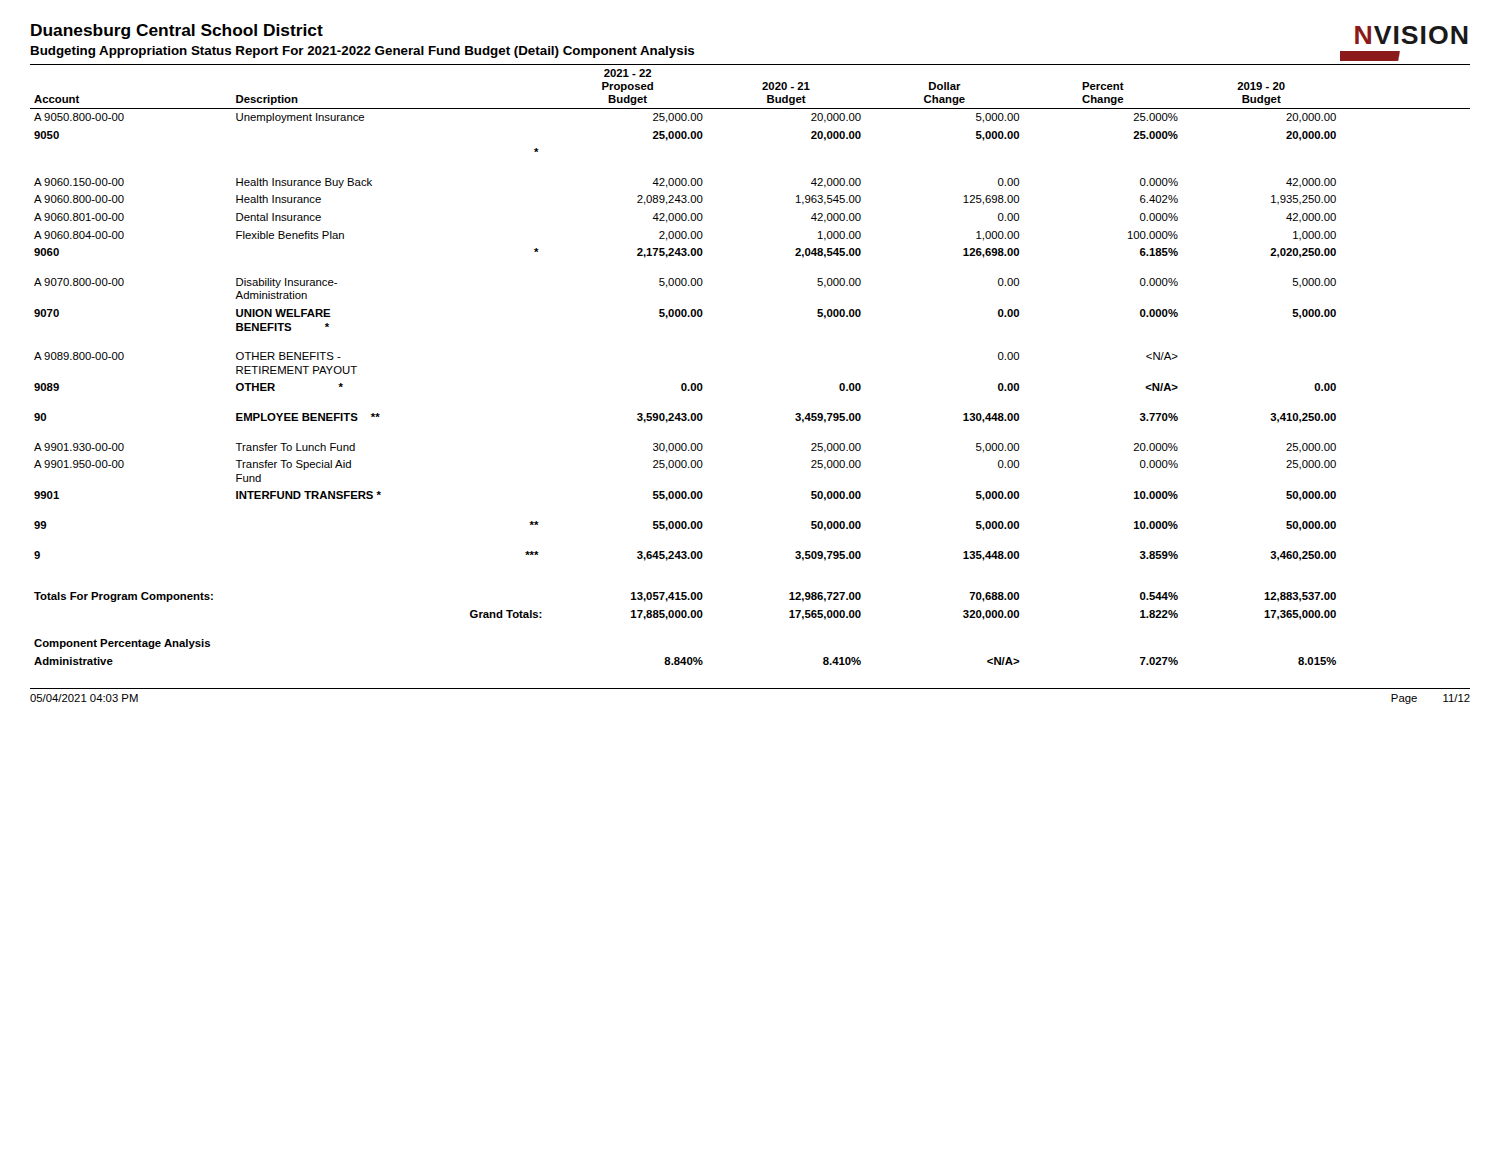Duanesburg Central School District
Budgeting Appropriation Status Report For 2021-2022 General Fund Budget (Detail) Component Analysis
NVISION
| Account | Description | 2021 - 22 Proposed Budget | 2020 - 21 Budget | Dollar Change | Percent Change | 2019 - 20 Budget | |
| --- | --- | --- | --- | --- | --- | --- | --- |
| A 9050.800-00-00 | Unemployment Insurance | 25,000.00 | 20,000.00 | 5,000.00 | 25.000% | 20,000.00 | |
| 9050 | | 25,000.00 | 20,000.00 | 5,000.00 | 25.000% | 20,000.00 | |
| | * | | | | | | |
| A 9060.150-00-00 | Health Insurance Buy Back | 42,000.00 | 42,000.00 | 0.00 | 0.000% | 42,000.00 | |
| A 9060.800-00-00 | Health Insurance | 2,089,243.00 | 1,963,545.00 | 125,698.00 | 6.402% | 1,935,250.00 | |
| A 9060.801-00-00 | Dental Insurance | 42,000.00 | 42,000.00 | 0.00 | 0.000% | 42,000.00 | |
| A 9060.804-00-00 | Flexible Benefits Plan | 2,000.00 | 1,000.00 | 1,000.00 | 100.000% | 1,000.00 | |
| 9060 | * | 2,175,243.00 | 2,048,545.00 | 126,698.00 | 6.185% | 2,020,250.00 | |
| A 9070.800-00-00 | Disability Insurance- Administration | 5,000.00 | 5,000.00 | 0.00 | 0.000% | 5,000.00 | |
| 9070 | UNION WELFARE BENEFITS * | 5,000.00 | 5,000.00 | 0.00 | 0.000% | 5,000.00 | |
| A 9089.800-00-00 | OTHER BENEFITS - RETIREMENT PAYOUT | | | 0.00 | <N/A> | | |
| 9089 | OTHER * | 0.00 | 0.00 | 0.00 | <N/A> | 0.00 | |
| 90 | EMPLOYEE BENEFITS ** | 3,590,243.00 | 3,459,795.00 | 130,448.00 | 3.770% | 3,410,250.00 | |
| A 9901.930-00-00 | Transfer To Lunch Fund | 30,000.00 | 25,000.00 | 5,000.00 | 20.000% | 25,000.00 | |
| A 9901.950-00-00 | Transfer To Special Aid Fund | 25,000.00 | 25,000.00 | 0.00 | 0.000% | 25,000.00 | |
| 9901 | INTERFUND TRANSFERS * | 55,000.00 | 50,000.00 | 5,000.00 | 10.000% | 50,000.00 | |
| 99 | ** | 55,000.00 | 50,000.00 | 5,000.00 | 10.000% | 50,000.00 | |
| 9 | *** | 3,645,243.00 | 3,509,795.00 | 135,448.00 | 3.859% | 3,460,250.00 | |
| Totals For Program Components: | 13,057,415.00 | 12,986,727.00 | 70,688.00 | 0.544% | 12,883,537.00 | |
| | Grand Totals: | 17,885,000.00 | 17,565,000.00 | 320,000.00 | 1.822% | 17,365,000.00 | |
| Component Percentage Analysis | | | | | | |
| Administrative | 8.840% | 8.410% | <N/A> | 7.027% | 8.015% | |
05/04/2021 04:03 PM Page 11/12